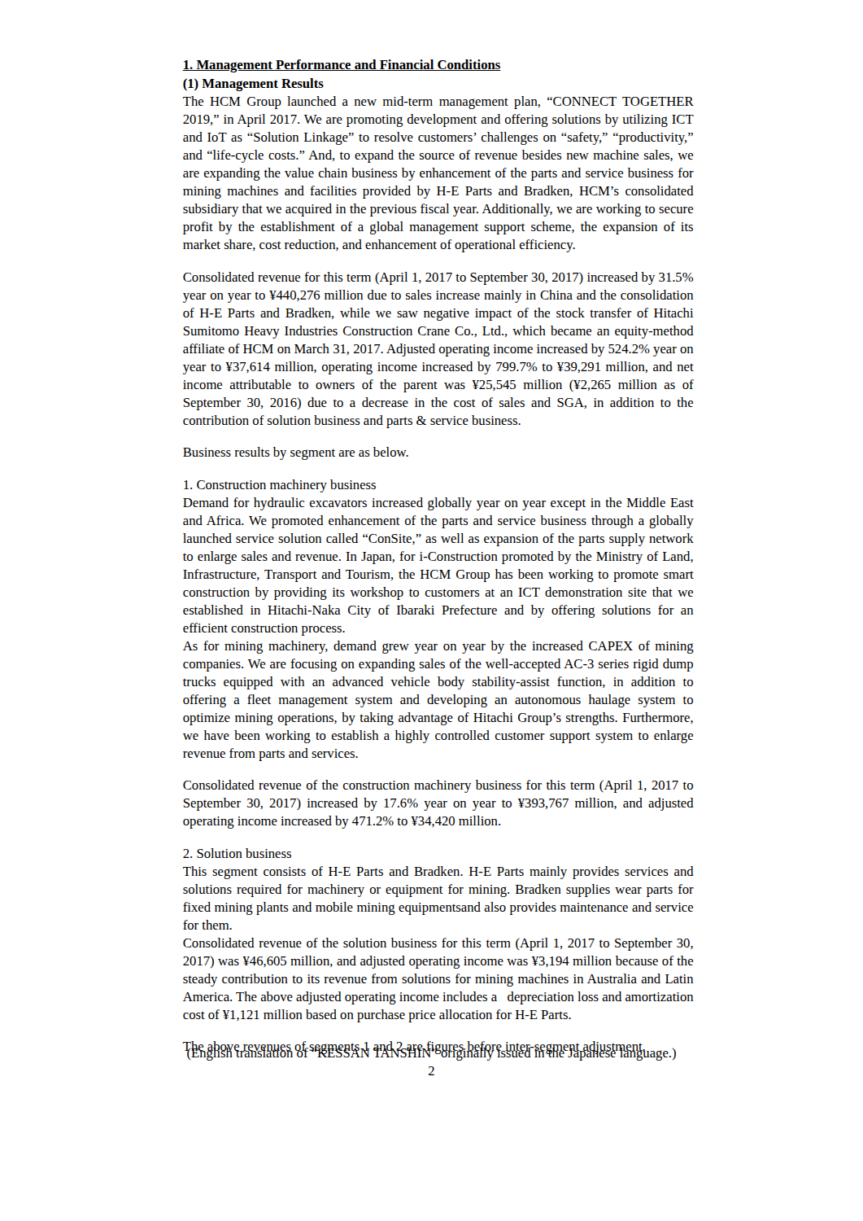1. Management Performance and Financial Conditions
(1) Management Results
The HCM Group launched a new mid-term management plan, “CONNECT TOGETHER 2019,” in April 2017. We are promoting development and offering solutions by utilizing ICT and IoT as “Solution Linkage” to resolve customers’ challenges on “safety,” “productivity,” and “life-cycle costs.” And, to expand the source of revenue besides new machine sales, we are expanding the value chain business by enhancement of the parts and service business for mining machines and facilities provided by H-E Parts and Bradken, HCM’s consolidated subsidiary that we acquired in the previous fiscal year. Additionally, we are working to secure profit by the establishment of a global management support scheme, the expansion of its market share, cost reduction, and enhancement of operational efficiency.
Consolidated revenue for this term (April 1, 2017 to September 30, 2017) increased by 31.5% year on year to ¥440,276 million due to sales increase mainly in China and the consolidation of H-E Parts and Bradken, while we saw negative impact of the stock transfer of Hitachi Sumitomo Heavy Industries Construction Crane Co., Ltd., which became an equity-method affiliate of HCM on March 31, 2017. Adjusted operating income increased by 524.2% year on year to ¥37,614 million, operating income increased by 799.7% to ¥39,291 million, and net income attributable to owners of the parent was ¥25,545 million (¥2,265 million as of September 30, 2016) due to a decrease in the cost of sales and SGA, in addition to the contribution of solution business and parts & service business.
Business results by segment are as below.
1. Construction machinery business
Demand for hydraulic excavators increased globally year on year except in the Middle East and Africa. We promoted enhancement of the parts and service business through a globally launched service solution called “ConSite,” as well as expansion of the parts supply network to enlarge sales and revenue. In Japan, for i-Construction promoted by the Ministry of Land, Infrastructure, Transport and Tourism, the HCM Group has been working to promote smart construction by providing its workshop to customers at an ICT demonstration site that we established in Hitachi-Naka City of Ibaraki Prefecture and by offering solutions for an efficient construction process.
As for mining machinery, demand grew year on year by the increased CAPEX of mining companies. We are focusing on expanding sales of the well-accepted AC-3 series rigid dump trucks equipped with an advanced vehicle body stability-assist function, in addition to offering a fleet management system and developing an autonomous haulage system to optimize mining operations, by taking advantage of Hitachi Group’s strengths. Furthermore, we have been working to establish a highly controlled customer support system to enlarge revenue from parts and services.
Consolidated revenue of the construction machinery business for this term (April 1, 2017 to September 30, 2017) increased by 17.6% year on year to ¥393,767 million, and adjusted operating income increased by 471.2% to ¥34,420 million.
2. Solution business
This segment consists of H-E Parts and Bradken. H-E Parts mainly provides services and solutions required for machinery or equipment for mining. Bradken supplies wear parts for fixed mining plants and mobile mining equipmentsand also provides maintenance and service for them.
Consolidated revenue of the solution business for this term (April 1, 2017 to September 30, 2017) was ¥46,605 million, and adjusted operating income was ¥3,194 million because of the steady contribution to its revenue from solutions for mining machines in Australia and Latin America. The above adjusted operating income includes a depreciation loss and amortization cost of ¥1,121 million based on purchase price allocation for H-E Parts.
The above revenues of segments 1 and 2 are figures before inter-segment adjustment.
(English translation of “KESSAN TANSHIN” originally issued in the Japanese language.) 2